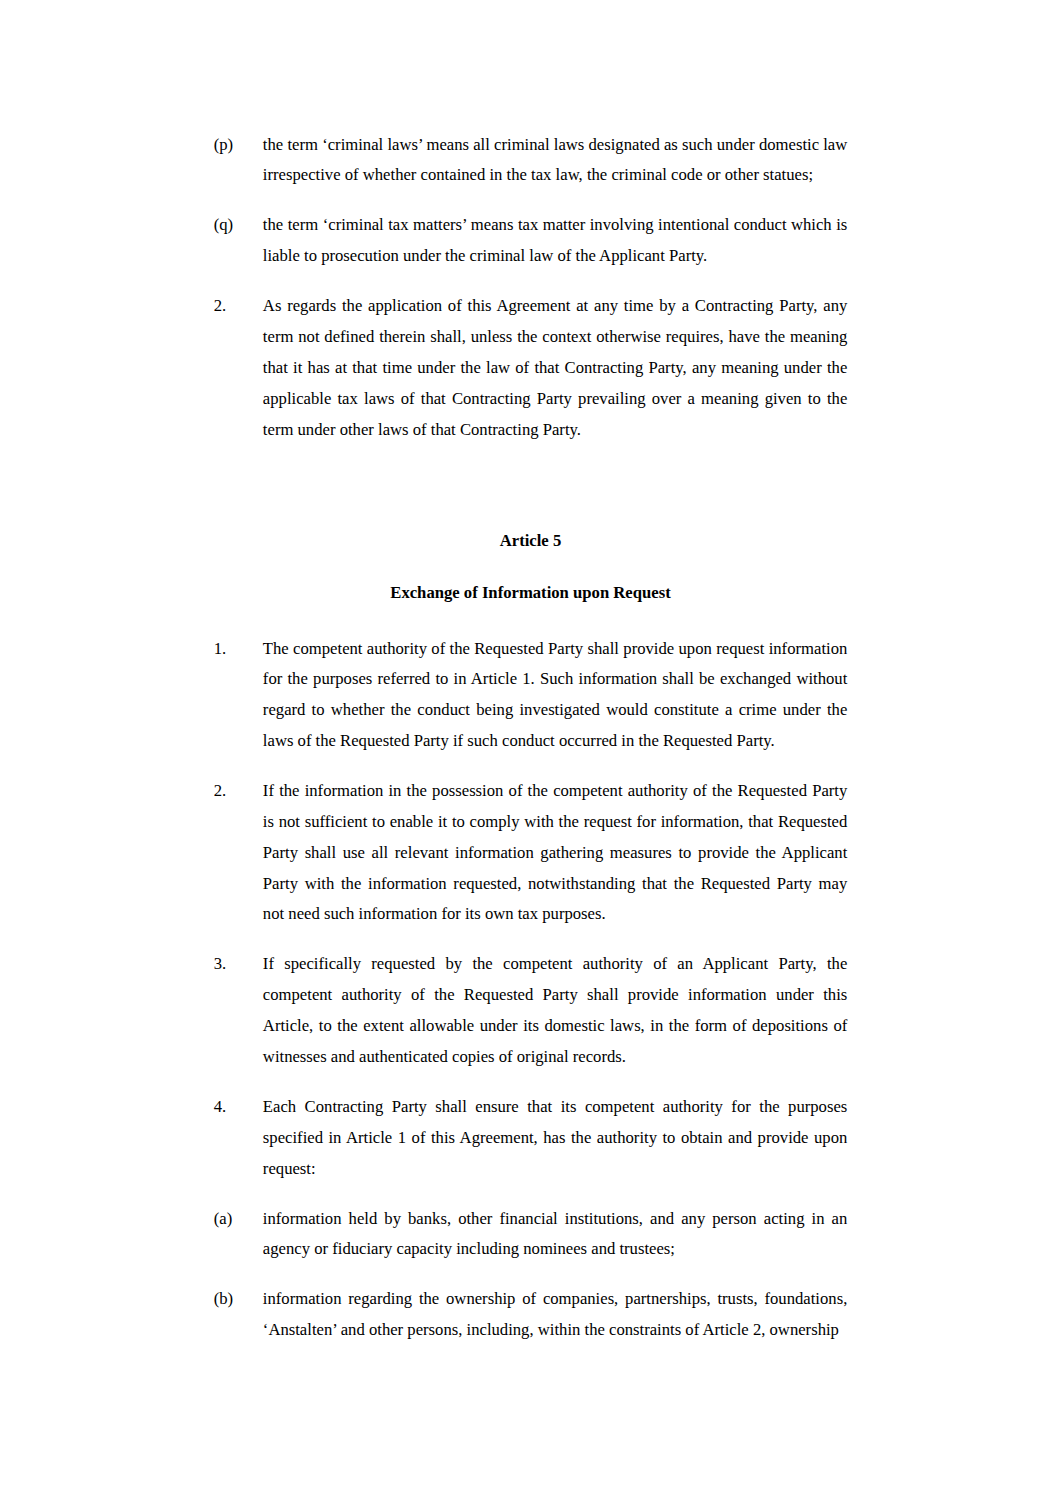(p) the term ‘criminal laws’ means all criminal laws designated as such under domestic law irrespective of whether contained in the tax law, the criminal code or other statues;
(q) the term ‘criminal tax matters’ means tax matter involving intentional conduct which is liable to prosecution under the criminal law of the Applicant Party.
2. As regards the application of this Agreement at any time by a Contracting Party, any term not defined therein shall, unless the context otherwise requires, have the meaning that it has at that time under the law of that Contracting Party, any meaning under the applicable tax laws of that Contracting Party prevailing over a meaning given to the term under other laws of that Contracting Party.
Article 5
Exchange of Information upon Request
1. The competent authority of the Requested Party shall provide upon request information for the purposes referred to in Article 1. Such information shall be exchanged without regard to whether the conduct being investigated would constitute a crime under the laws of the Requested Party if such conduct occurred in the Requested Party.
2. If the information in the possession of the competent authority of the Requested Party is not sufficient to enable it to comply with the request for information, that Requested Party shall use all relevant information gathering measures to provide the Applicant Party with the information requested, notwithstanding that the Requested Party may not need such information for its own tax purposes.
3. If specifically requested by the competent authority of an Applicant Party, the competent authority of the Requested Party shall provide information under this Article, to the extent allowable under its domestic laws, in the form of depositions of witnesses and authenticated copies of original records.
4. Each Contracting Party shall ensure that its competent authority for the purposes specified in Article 1 of this Agreement, has the authority to obtain and provide upon request:
(a) information held by banks, other financial institutions, and any person acting in an agency or fiduciary capacity including nominees and trustees;
(b) information regarding the ownership of companies, partnerships, trusts, foundations, ‘Anstalten’ and other persons, including, within the constraints of Article 2, ownership